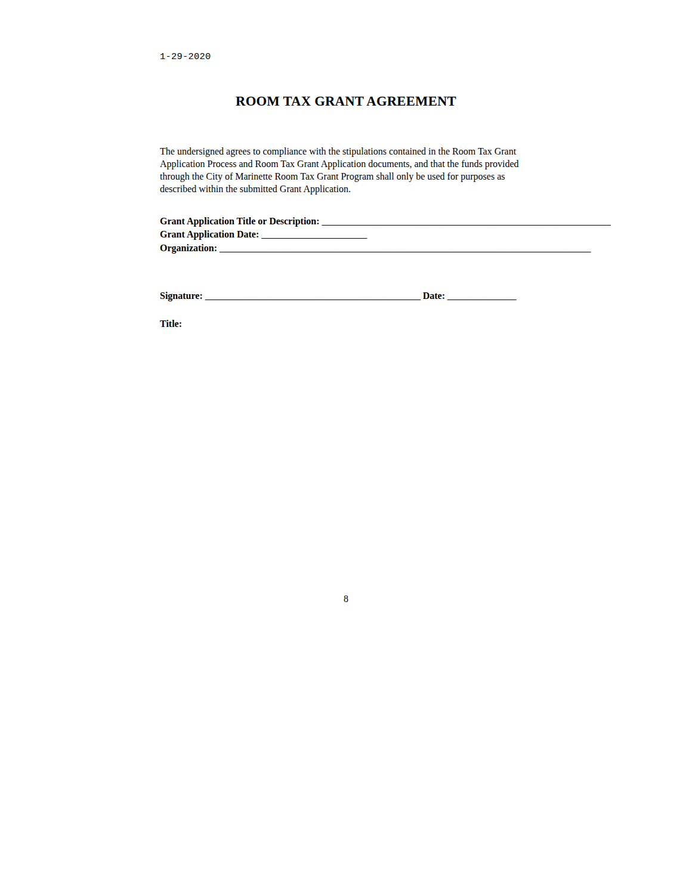1-29-2020
ROOM TAX GRANT AGREEMENT
The undersigned agrees to compliance with the stipulations contained in the Room Tax Grant Application Process and Room Tax Grant Application documents, and that the funds provided through the City of Marinette Room Tax Grant Program shall only be used for purposes as described within the submitted Grant Application.
Grant Application Title or Description: _______________________________________________________________
Grant Application Date: _______________________
Organization: _________________________________________________________________________________
Signature: _______________________________________________ Date: _______________
Title:
8